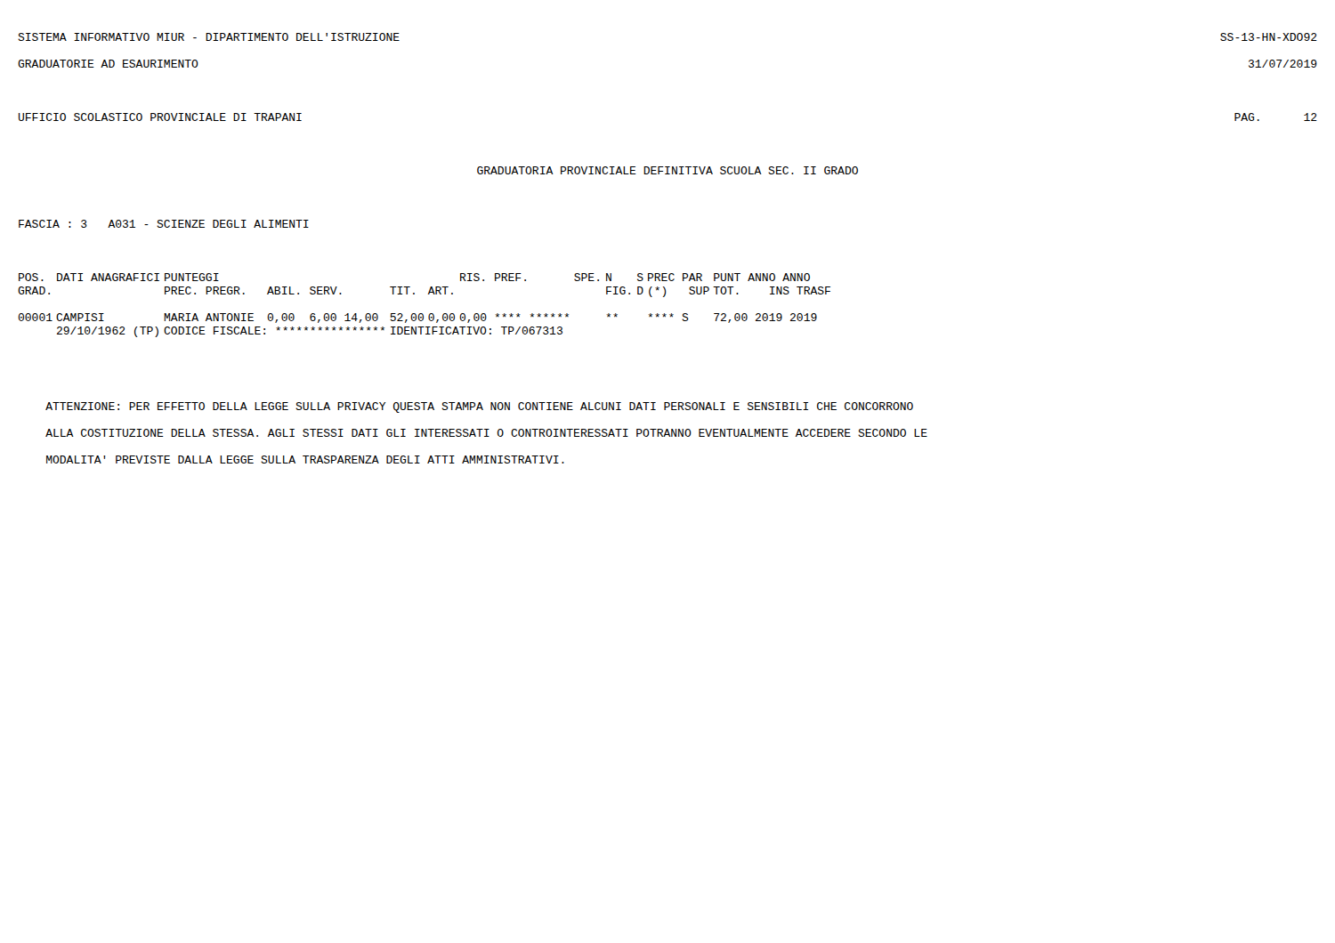SISTEMA INFORMATIVO MIUR - DIPARTIMENTO DELL'ISTRUZIONE SS-13-HN-XDO92
GRADUATORIE AD ESAURIMENTO 31/07/2019
UFFICIO SCOLASTICO PROVINCIALE DI TRAPANI PAG. 12
GRADUATORIA PROVINCIALE DEFINITIVA SCUOLA SEC. II GRADO
FASCIA : 3 A031 - SCIENZE DEGLI ALIMENTI
| POS. | DATI ANAGRAFICI | PUNTEGGI | | RIS. PREF. | SPE. | N | S | PREC PAR | PUNT ANNO ANNO |
| GRAD. | | PREC. PREGR. | ABIL. | SERV. | TIT. | ART. | | | FIG. | D | (*) SUP | TOT. INS TRASF |
| 00001 | CAMPISI | MARIA ANTONIE | 0,00 | 6,00 14,00 | 52,00 | 0,00 | 0,00 **** ****** | | ** | | **** S | 72,00 2019 2019 |
| | 29/10/1962 (TP) | CODICE FISCALE: **************** | IDENTIFICATIVO: TP/067313 | | | | | |
ATTENZIONE: PER EFFETTO DELLA LEGGE SULLA PRIVACY QUESTA STAMPA NON CONTIENE ALCUNI DATI PERSONALI E SENSIBILI CHE CONCORRONO ALLA COSTITUZIONE DELLA STESSA. AGLI STESSI DATI GLI INTERESSATI O CONTROINTERESSATI POTRANNO EVENTUALMENTE ACCEDERE SECONDO LE MODALITA' PREVISTE DALLA LEGGE SULLA TRASPARENZA DEGLI ATTI AMMINISTRATIVI.